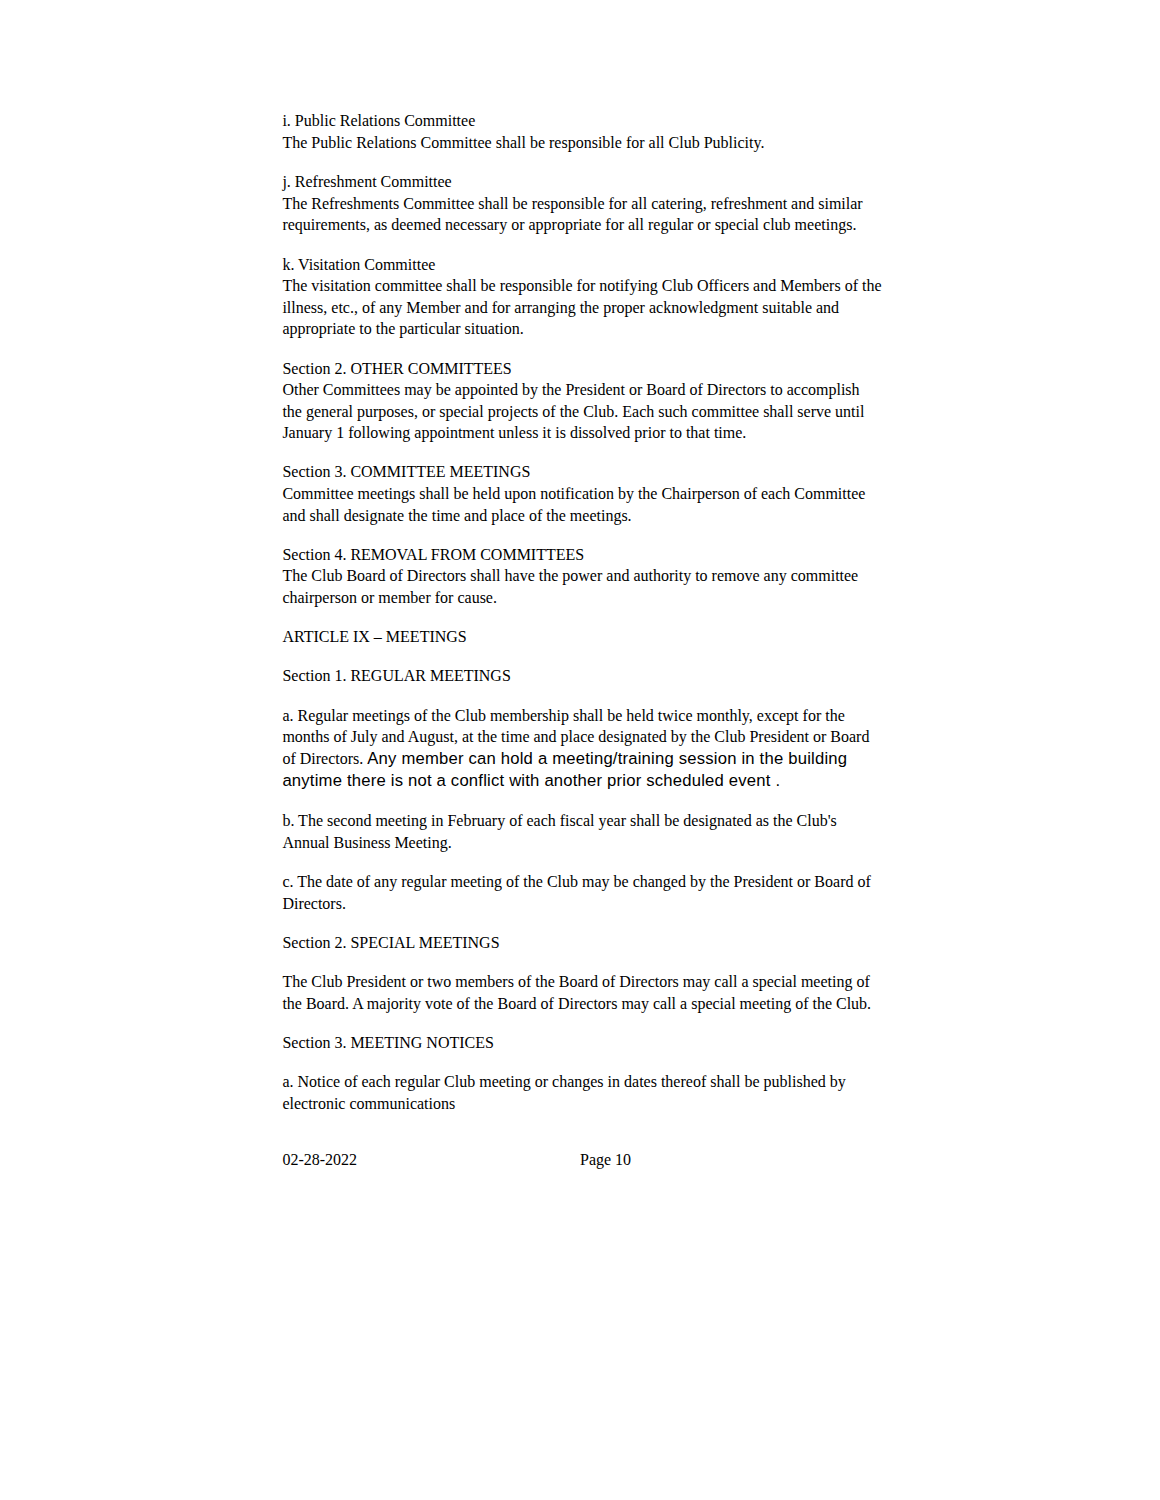i. Public Relations Committee
The Public Relations Committee shall be responsible for all Club Publicity.
j. Refreshment Committee
The Refreshments Committee shall be responsible for all catering, refreshment and similar requirements, as deemed necessary or appropriate for all regular or special club meetings.
k. Visitation Committee
The visitation committee shall be responsible for notifying Club Officers and Members of the illness, etc., of any Member and for arranging the proper acknowledgment suitable and appropriate to the particular situation.
Section 2. OTHER COMMITTEES
Other Committees may be appointed by the President or Board of Directors to accomplish the general purposes, or special projects of the Club. Each such committee shall serve until January 1 following appointment unless it is dissolved prior to that time.
Section 3. COMMITTEE MEETINGS
Committee meetings shall be held upon notification by the Chairperson of each Committee and shall designate the time and place of the meetings.
Section 4. REMOVAL FROM COMMITTEES
The Club Board of Directors shall have the power and authority to remove any committee chairperson or member for cause.
ARTICLE IX – MEETINGS
Section 1. REGULAR MEETINGS
a. Regular meetings of the Club membership shall be held twice monthly, except for the months of July and August, at the time and place designated by the Club President or Board of Directors. Any member can hold a meeting/training session in the building anytime there is not a conflict with another prior scheduled event .
b. The second meeting in February of each fiscal year shall be designated as the Club's Annual Business Meeting.
c. The date of any regular meeting of the Club may be changed by the President or Board of Directors.
Section 2. SPECIAL MEETINGS
The Club President or two members of the Board of Directors may call a special meeting of the Board. A majority vote of the Board of Directors may call a special meeting of the Club.
Section 3. MEETING NOTICES
a. Notice of each regular Club meeting or changes in dates thereof shall be published by electronic communications
02-28-2022
Page 10